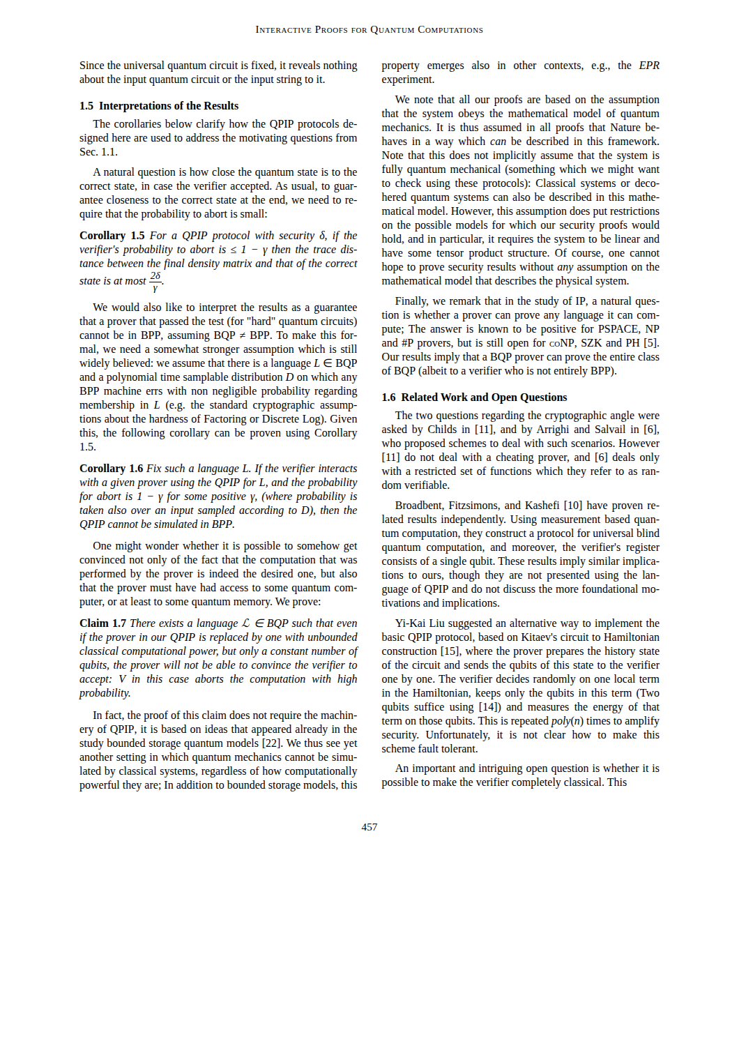Interactive Proofs for Quantum Computations
Since the universal quantum circuit is fixed, it reveals nothing about the input quantum circuit or the input string to it.
1.5 Interpretations of the Results
The corollaries below clarify how the QPIP protocols designed here are used to address the motivating questions from Sec. 1.1.
A natural question is how close the quantum state is to the correct state, in case the verifier accepted. As usual, to guarantee closeness to the correct state at the end, we need to require that the probability to abort is small:
Corollary 1.5 For a QPIP protocol with security δ, if the verifier's probability to abort is ≤ 1 − γ then the trace distance between the final density matrix and that of the correct state is at most 2δ γ.
We would also like to interpret the results as a guarantee that a prover that passed the test (for "hard" quantum circuits) cannot be in BPP, assuming BQP ≠ BPP. To make this formal, we need a somewhat stronger assumption which is still widely believed: we assume that there is a language L ∈ BQP and a polynomial time samplable distribution D on which any BPP machine errs with non negligible probability regarding membership in L (e.g. the standard cryptographic assumptions about the hardness of Factoring or Discrete Log). Given this, the following corollary can be proven using Corollary 1.5.
Corollary 1.6 Fix such a language L. If the verifier interacts with a given prover using the QPIP for L, and the probability for abort is 1 − γ for some positive γ, (where probability is taken also over an input sampled according to D), then the QPIP cannot be simulated in BPP.
One might wonder whether it is possible to somehow get convinced not only of the fact that the computation that was performed by the prover is indeed the desired one, but also that the prover must have had access to some quantum computer, or at least to some quantum memory. We prove:
Claim 1.7 There exists a language ℒ ∈ BQP such that even if the prover in our QPIP is replaced by one with unbounded classical computational power, but only a constant number of qubits, the prover will not be able to convince the verifier to accept: V in this case aborts the computation with high probability.
In fact, the proof of this claim does not require the machinery of QPIP, it is based on ideas that appeared already in the study bounded storage quantum models [22]. We thus see yet another setting in which quantum mechanics cannot be simulated by classical systems, regardless of how computationally powerful they are; In addition to bounded storage models, this property emerges also in other contexts, e.g., the EPR experiment.
We note that all our proofs are based on the assumption that the system obeys the mathematical model of quantum mechanics. It is thus assumed in all proofs that Nature behaves in a way which can be described in this framework. Note that this does not implicitly assume that the system is fully quantum mechanical (something which we might want to check using these protocols): Classical systems or decohered quantum systems can also be described in this mathematical model. However, this assumption does put restrictions on the possible models for which our security proofs would hold, and in particular, it requires the system to be linear and have some tensor product structure. Of course, one cannot hope to prove security results without any assumption on the mathematical model that describes the physical system.
Finally, we remark that in the study of IP, a natural question is whether a prover can prove any language it can compute; The answer is known to be positive for PSPACE, NP and #P provers, but is still open for coNP, SZK and PH [5]. Our results imply that a BQP prover can prove the entire class of BQP (albeit to a verifier who is not entirely BPP).
1.6 Related Work and Open Questions
The two questions regarding the cryptographic angle were asked by Childs in [11], and by Arrighi and Salvail in [6], who proposed schemes to deal with such scenarios. However [11] do not deal with a cheating prover, and [6] deals only with a restricted set of functions which they refer to as random verifiable.
Broadbent, Fitzsimons, and Kashefi [10] have proven related results independently. Using measurement based quantum computation, they construct a protocol for universal blind quantum computation, and moreover, the verifier's register consists of a single qubit. These results imply similar implications to ours, though they are not presented using the language of QPIP and do not discuss the more foundational motivations and implications.
Yi-Kai Liu suggested an alternative way to implement the basic QPIP protocol, based on Kitaev's circuit to Hamiltonian construction [15], where the prover prepares the history state of the circuit and sends the qubits of this state to the verifier one by one. The verifier decides randomly on one local term in the Hamiltonian, keeps only the qubits in this term (Two qubits suffice using [14]) and measures the energy of that term on those qubits. This is repeated poly(n) times to amplify security. Unfortunately, it is not clear how to make this scheme fault tolerant.
An important and intriguing open question is whether it is possible to make the verifier completely classical. This
457